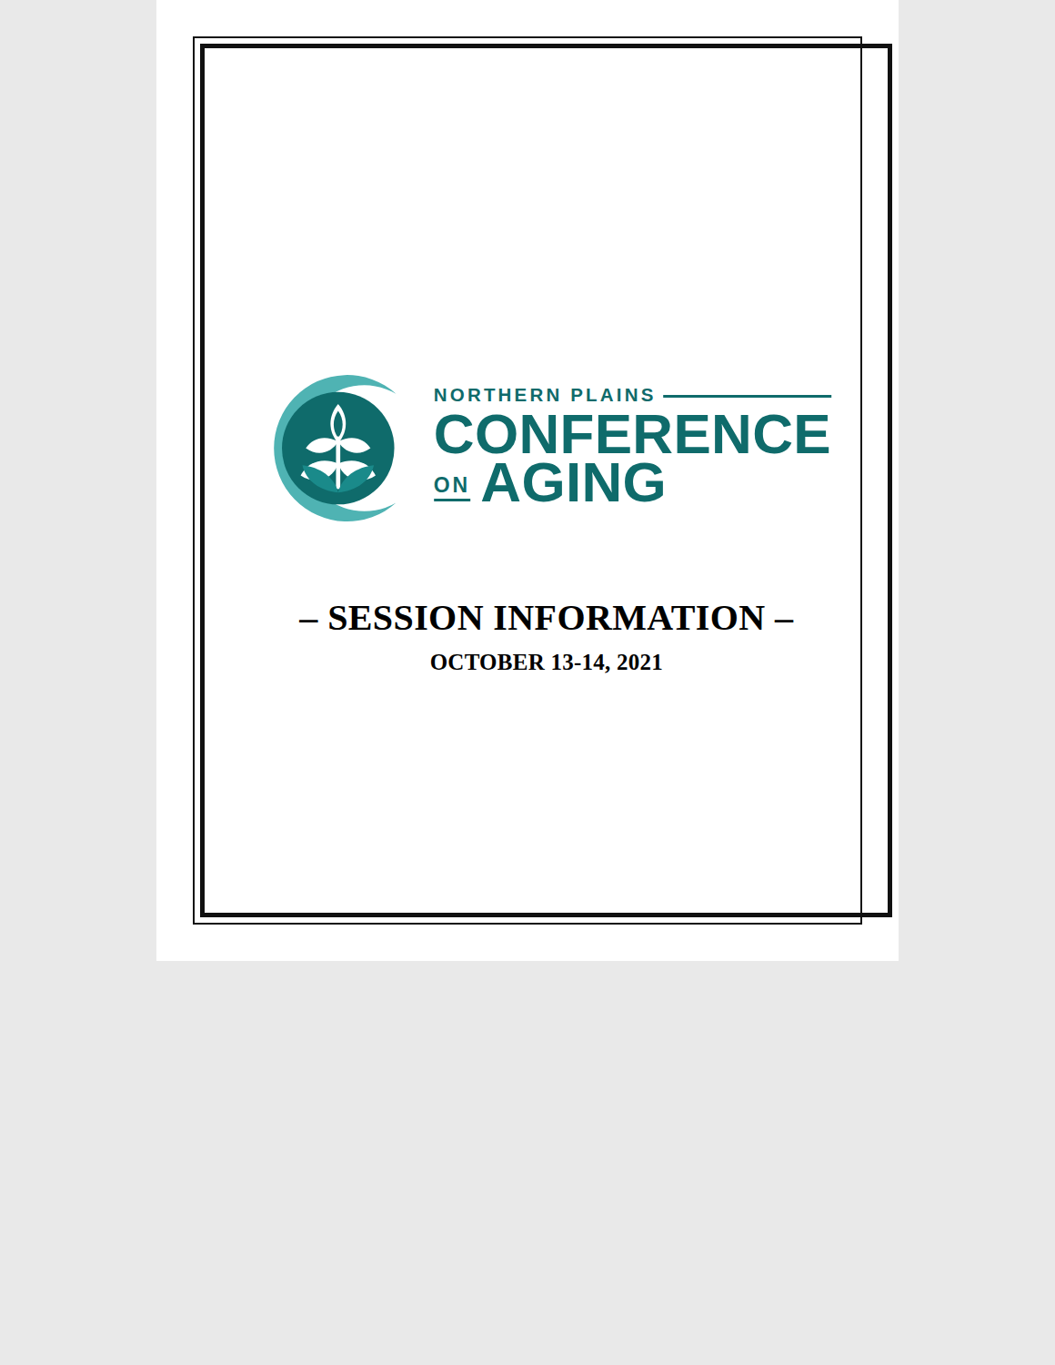NORTHERN PLAINS
CONFERENCE
ON AGING
– Session Information –
October 13-14, 2021